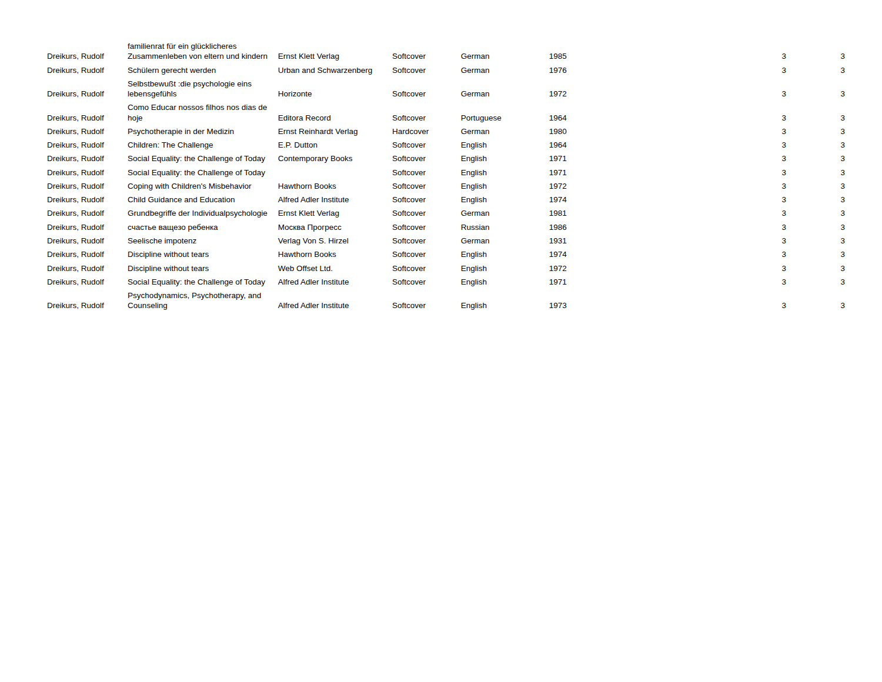| Dreikurs, Rudolf | familienrat für ein glücklicheres Zusammenleben von eltern und kindern | Ernst Klett Verlag | Softcover | German | 1985 | | 3 | 3 |
| Dreikurs, Rudolf | Schülern gerecht werden | Urban and Schwarzenberg | Softcover | German | 1976 | | 3 | 3 |
| Dreikurs, Rudolf | Selbstbewußt :die psychologie eins lebensgefühls | Horizonte | Softcover | German | 1972 | | 3 | 3 |
| Dreikurs, Rudolf | Como Educar nossos filhos nos dias de hoje | Editora Record | Softcover | Portuguese | 1964 | | 3 | 3 |
| Dreikurs, Rudolf | Psychotherapie in der Medizin | Ernst Reinhardt Verlag | Hardcover | German | 1980 | | 3 | 3 |
| Dreikurs, Rudolf | Children: The Challenge | E.P. Dutton | Softcover | English | 1964 | | 3 | 3 |
| Dreikurs, Rudolf | Social Equality: the Challenge of Today | Contemporary Books | Softcover | English | 1971 | | 3 | 3 |
| Dreikurs, Rudolf | Social Equality: the Challenge of Today | | Softcover | English | 1971 | | 3 | 3 |
| Dreikurs, Rudolf | Coping with Children's Misbehavior | Hawthorn Books | Softcover | English | 1972 | | 3 | 3 |
| Dreikurs, Rudolf | Child Guidance and Education | Alfred Adler Institute | Softcover | English | 1974 | | 3 | 3 |
| Dreikurs, Rudolf | Grundbegriffe der Individualpsychologie | Ernst Klett Verlag | Softcover | German | 1981 | | 3 | 3 |
| Dreikurs, Rudolf | счастье ващезо ребенка | Москва Прогресс | Softcover | Russian | 1986 | | 3 | 3 |
| Dreikurs, Rudolf | Seelische impotenz | Verlag Von S. Hirzel | Softcover | German | 1931 | | 3 | 3 |
| Dreikurs, Rudolf | Discipline without tears | Hawthorn Books | Softcover | English | 1974 | | 3 | 3 |
| Dreikurs, Rudolf | Discipline without tears | Web Offset Ltd. | Softcover | English | 1972 | | 3 | 3 |
| Dreikurs, Rudolf | Social Equality: the Challenge of Today | Alfred Adler Institute | Softcover | English | 1971 | | 3 | 3 |
| Dreikurs, Rudolf | Psychodynamics, Psychotherapy, and Counseling | Alfred Adler Institute | Softcover | English | 1973 | | 3 | 3 |